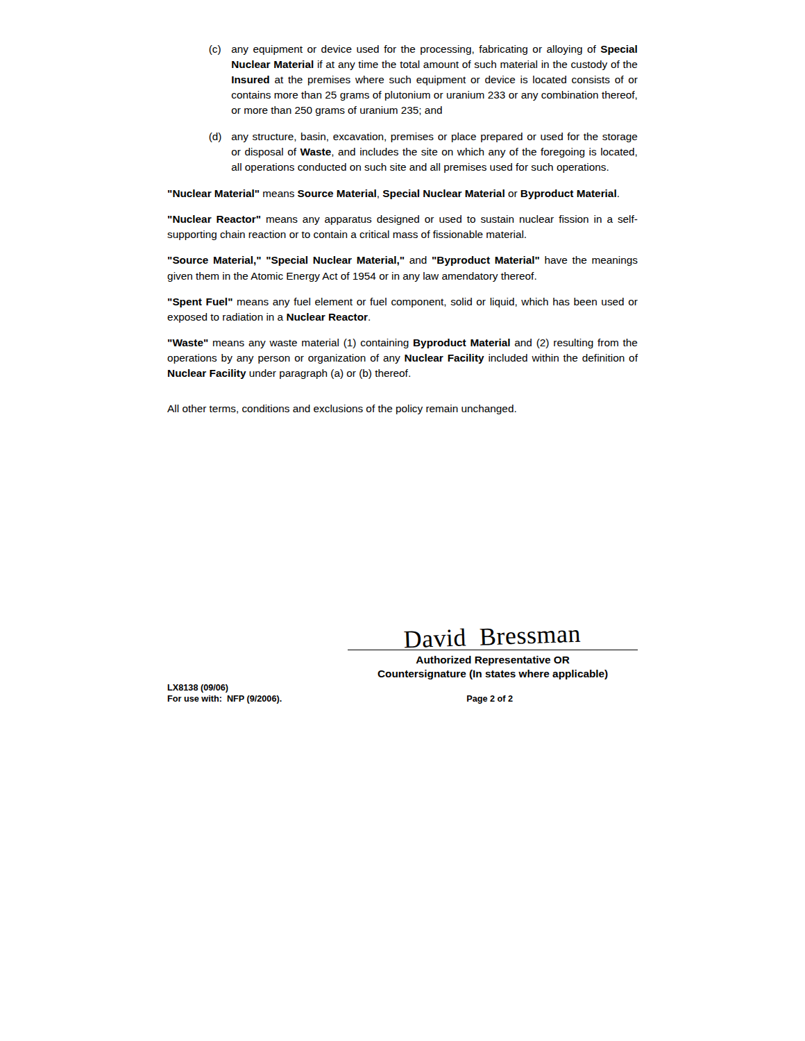(c)
any equipment or device used for the processing, fabricating or alloying of Special Nuclear Material if at any time the total amount of such material in the custody of the Insured at the premises where such equipment or device is located consists of or contains more than 25 grams of plutonium or uranium 233 or any combination thereof, or more than 250 grams of uranium 235; and
(d)
any structure, basin, excavation, premises or place prepared or used for the storage or disposal of Waste, and includes the site on which any of the foregoing is located, all operations conducted on such site and all premises used for such operations.
"Nuclear Material" means Source Material, Special Nuclear Material or Byproduct Material.
"Nuclear Reactor" means any apparatus designed or used to sustain nuclear fission in a self-supporting chain reaction or to contain a critical mass of fissionable material.
"Source Material," "Special Nuclear Material," and "Byproduct Material" have the meanings given them in the Atomic Energy Act of 1954 or in any law amendatory thereof.
"Spent Fuel" means any fuel element or fuel component, solid or liquid, which has been used or exposed to radiation in a Nuclear Reactor.
"Waste" means any waste material (1) containing Byproduct Material and (2) resulting from the operations by any person or organization of any Nuclear Facility included within the definition of Nuclear Facility under paragraph (a) or (b) thereof.
All other terms, conditions and exclusions of the policy remain unchanged.
David Bressman
Authorized Representative OR
Countersignature (In states where applicable)
LX8138 (09/06)
For use with: NFP (9/2006).
Page 2 of 2